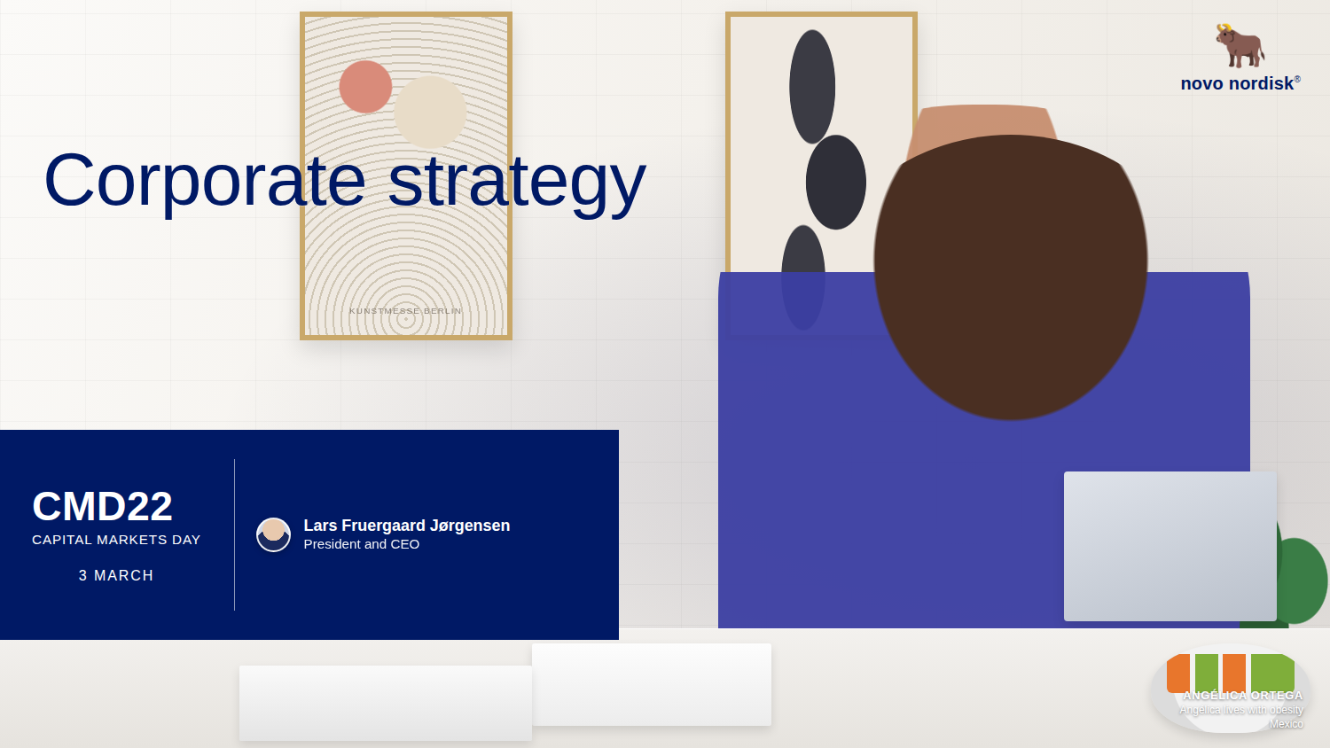Kunstmesse Berlin
🐂 novo nordisk®
Corporate strategy
CMD22
CAPITAL MARKETS DAY
3 MARCH
Lars Fruergaard Jørgensen
President and CEO
ANGÉLICA ORTEGA
Angélica lives with obesity
Mexico